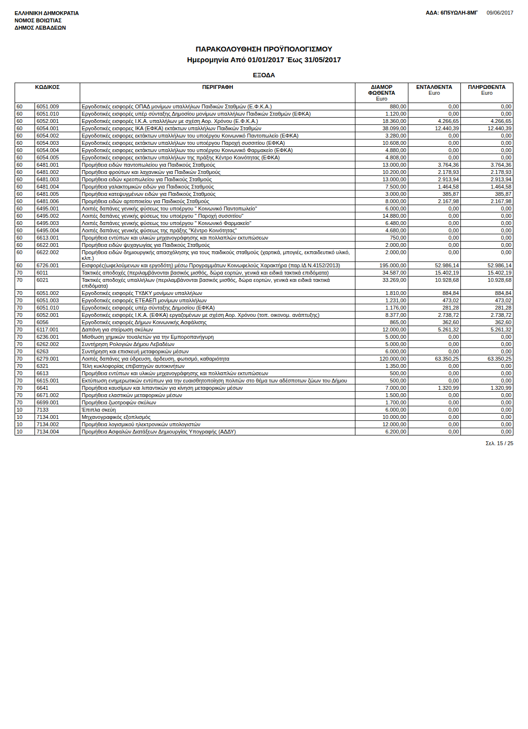ΕΛΛΗΝΙΚΗ ΔΗΜΟΚΡΑΤΙΑ
ΝΟΜΟΣ ΒΟΙΩΤΙΑΣ
ΔΗΜΟΣ ΛΕΒΑΔΕΩΝ
ΑΔΑ: 6Π5ΥΩΛΗ-8ΜΓ 09/06/2017
ΠΑΡΑΚΟΛΟΥΘΗΣΗ ΠΡΟΫΠΟΛΟΓΙΣΜΟΥ
Ημερομηνία Από 01/01/2017 Έως 31/05/2017
ΕΞΟΔΑ
| ΚΩΔΙΚΟΣ | ΠΕΡΙΓΡΑΦΗ | ΔΙΑΜΟΡ ΦΩΘΕΝΤΑ Euro | ΕΝΤΑΛΘΕΝΤΑ Euro | ΠΛΗΡΩΘΕΝΤΑ Euro |
| --- | --- | --- | --- | --- |
| 60 | 6051.009 | Εργοδοτικές εισφορές ΟΠΑΔ μονίμων υπαλλήλων Παιδικών Σταθμών (Ε.Φ.Κ.Α.) | 880,00 | 0,00 | 0,00 |
| 60 | 6051.010 | Εργοδοτικές εισφορές υπέρ σύνταξης Δημοσίου μονίμων υπαλλήλων Παιδικών Σταθμών (ΕΦΚΑ) | 1.120,00 | 0,00 | 0,00 |
| 60 | 6052.001 | Εργοδοτικές εισφορές Ι.Κ.Α. υπαλλήλων με σχέση Αορ. Χρόνου (Ε.Φ.Κ.Α.) | 18.360,00 | 4.266,65 | 4.266,65 |
| 60 | 6054.001 | Εργοδοτικές εισφορες ΙΚΑ (ΕΦΚΑ) εκτάκτων υπαλλήλων Παιδικών Σταθμών | 38.099,00 | 12.440,39 | 12.440,39 |
| 60 | 6054.002 | Εργοδοτικές εισφορες εκτάκτων υπαλλήλων του υποέργου Κοινωνικό Παντοπωλείο (ΕΦΚΑ) | 3.280,00 | 0,00 | 0,00 |
| 60 | 6054.003 | Εργοδοτικές εισφορες εκτάκτων υπαλλήλων του υποέργου Παροχή συσσιτίου (ΕΦΚΑ) | 10.608,00 | 0,00 | 0,00 |
| 60 | 6054.004 | Εργοδοτικές εισφορες εκτάκτων υπαλλήλων του υποέργου Κοινωνικό Φαρμακείο (ΕΦΚΑ) | 4.880,00 | 0,00 | 0,00 |
| 60 | 6054.005 | Εργοδοτικές εισφορες εκτάκτων υπαλλήλων της πράξης Κέντρο Κοινότητας (ΕΦΚΑ) | 4.808,00 | 0,00 | 0,00 |
| 60 | 6481.001 | Προμήθεια ειδών παντοπωλείου για Παιδικούς Σταθμούς | 13.000,00 | 3.764,36 | 3.764,36 |
| 60 | 6481.002 | Προμήθεια φρούτων και λαχανικών για Παιδικών Σταθμούς | 10.200,00 | 2.178,93 | 2.178,93 |
| 60 | 6481.003 | Προμήθεια ειδών κρεοπωλείου για Παιδικούς Σταθμούς | 13.000,00 | 2.913,94 | 2.913,94 |
| 60 | 6481.004 | Προμήθεια γαλακτομικών ειδών για Παιδικούς Σταθμούς | 7.500,00 | 1.464,58 | 1.464,58 |
| 60 | 6481.005 | Προμήθεια κατεψυγμένων ειδών για Παιδικούς Σταθμούς | 3.000,00 | 385,87 | 385,87 |
| 60 | 6481.006 | Προμήθεια ειδών αρτοποιείου για Παιδικούς Σταθμούς | 8.000,00 | 2.167,98 | 2.167,98 |
| 60 | 6495.001 | Λοιπές δαπάνες γενικής φύσεως του υποέργου " Κοινωνικό Παντοπωλείο" | 6.000,00 | 0,00 | 0,00 |
| 60 | 6495.002 | Λοιπές δαπάνες γενικής φύσεως του υποέργου " Παροχή συσσιτίου" | 14.880,00 | 0,00 | 0,00 |
| 60 | 6495.003 | Λοιπές δαπάνες γενικής φύσεως του υποέργου " Κοινωνικό Φαρμακείο" | 6.480,00 | 0,00 | 0,00 |
| 60 | 6495.004 | Λοιπές δαπάνες γενικής φύσεως της πράξης "Κέντρο Κοινότητας" | 4.680,00 | 0,00 | 0,00 |
| 60 | 6613.001 | Προμήθεια εντύπων και υλικών μηχανογράφησης και πολλαπλών εκτυπώσεων | 750,00 | 0,00 | 0,00 |
| 60 | 6622.001 | Προμήθεια ειδών ψυχαγωγίας για Παιδικούς Σταθμούς | 2.000,00 | 0,00 | 0,00 |
| 60 | 6622.002 | Προμήθεια ειδών δημιουργικής απασχόλησης για τους παιδικούς σταθμούς (χαρτικά, μπογιές, εκπαιδευτικό υλικό, κλπ.) | 2.000,00 | 0,00 | 0,00 |
| 60 | 6726.001 | Εισφορές(ωφελούμενων και εργοδότη) μέσω Προγραμμάτων Κοινωφελούς Χαρακτήρα (παρ.ΙΔ Ν.4152/2013) | 195.000,00 | 52.986,14 | 52.986,14 |
| 70 | 6011 | Τακτικές αποδοχές (περιλαμβάνονται βασικός μισθός, δώρα εορτών, γενικά και ειδικά τακτικά επιδόματα) | 34.587,00 | 15.402,19 | 15.402,19 |
| 70 | 6021 | Τακτικές αποδοχές υπαλλήλων (περιλαμβάνονται βασικός μισθός, δώρα εορτών, γενικά και ειδικά τακτικά επιδόματα) | 33.269,00 | 10.928,68 | 10.928,68 |
| 70 | 6051.002 | Εργοδοτικές εισφορές ΤΥΔΚΥ μονίμων υπαλλήλων | 1.810,00 | 884,84 | 884,84 |
| 70 | 6051.003 | Εργοδοτικές εισφορές ΕΤΕΑΕΠ μονίμων υπαλλήλων | 1.231,00 | 473,02 | 473,02 |
| 70 | 6051.010 | Εργοδοτικές εισφορές υπέρ σύνταξης Δημοσίου (ΕΦΚΑ) | 1.176,00 | 281,28 | 281,28 |
| 70 | 6052.001 | Εργοδοτικές εισφορές Ι.Κ.Α. (ΕΦΚΑ) εργαζομένων με σχέση Αορ. Χρόνου (τοπ. οικονομ. ανάπτυξης) | 8.377,00 | 2.738,72 | 2.738,72 |
| 70 | 6056 | Εργοδοτικές εισφορές Δήμων Κοινωνικής Ασφάλισης | 865,00 | 362,60 | 362,60 |
| 70 | 6117.001 | Δαπάνη για στείρωση σκύλων | 12.000,00 | 5.261,32 | 5.261,32 |
| 70 | 6236.001 | Μίσθωση χημικών τουαλετών για την Εμποροπανήγυρη | 5.000,00 | 0,00 | 0,00 |
| 70 | 6262.002 | Συντήρηση Ρολογιών Δήμου Λεβαδέων | 5.000,00 | 0,00 | 0,00 |
| 70 | 6263 | Συντήρηση και επισκευή μεταφορικών μέσων | 6.000,00 | 0,00 | 0,00 |
| 70 | 6279.001 | Λοιπές δαπάνες για ύδρευση, άρδευση, φωτισμό, καθαριότητα | 120.000,00 | 63.350,25 | 63.350,25 |
| 70 | 6321 | Τέλη κυκλοφορίας επιβατηγών αυτοκινήτων | 1.350,00 | 0,00 | 0,00 |
| 70 | 6613 | Προμήθεια εντύπων και υλικών μηχανογράφησης και πολλαπλών εκτυπώσεων | 500,00 | 0,00 | 0,00 |
| 70 | 6615.001 | Εκτύπωση ενημερωτικών εντύπων για την ευαισθητοποίηση πολιτών στο θέμα των αδέσποτων ζώων του Δήμου | 500,00 | 0,00 | 0,00 |
| 70 | 6641 | Προμήθεια καυσίμων και λιπαντικών για κίνηση μεταφορικών μέσων | 7.000,00 | 1.320,99 | 1.320,99 |
| 70 | 6671.002 | Προμήθεια ελαστικών μεταφορικών μέσων | 1.500,00 | 0,00 | 0,00 |
| 70 | 6699.001 | Προμήθεια ζωοτροφών σκύλων | 1.700,00 | 0,00 | 0,00 |
| 10 | 7133 | Έπιπλα σκεύη | 6.000,00 | 0,00 | 0,00 |
| 10 | 7134.001 | Μηχανογραφικός εξοπλισμός | 10.000,00 | 0,00 | 0,00 |
| 10 | 7134.002 | Προμήθεια λογισμικού ηλεκτρονικών υπολογιστών | 12.000,00 | 0,00 | 0,00 |
| 10 | 7134.004 | Προμήθεια Ασφαλών Διατάξεων Δημιουργίας Υπογραφής (ΑΔΔΥ) | 6.200,00 | 0,00 | 0,00 |
Σελ. 15 / 25